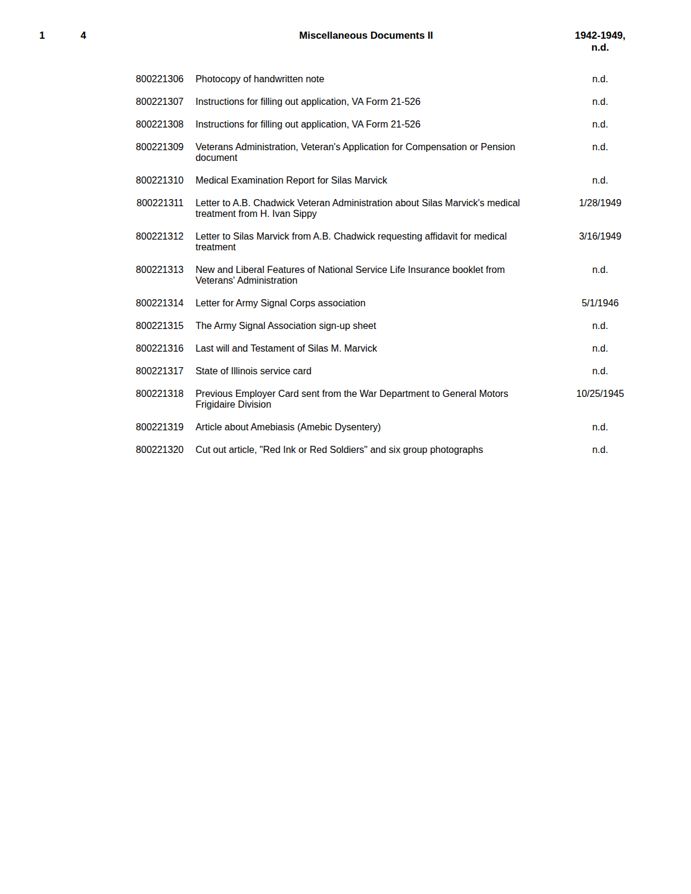| 1 | 4 | Miscellaneous Documents II | 1942-1949, n.d. |
| | 800221306 | Photocopy of handwritten note | n.d. |
| | 800221307 | Instructions for filling out application, VA Form 21-526 | n.d. |
| | 800221308 | Instructions for filling out application, VA Form 21-526 | n.d. |
| | 800221309 | Veterans Administration, Veteran's Application for Compensation or Pension document | n.d. |
| | 800221310 | Medical Examination Report for Silas Marvick | n.d. |
| | 800221311 | Letter to A.B. Chadwick Veteran Administration about Silas Marvick's medical treatment from H. Ivan Sippy | 1/28/1949 |
| | 800221312 | Letter to Silas Marvick from A.B. Chadwick requesting affidavit for medical treatment | 3/16/1949 |
| | 800221313 | New and Liberal Features of National Service Life Insurance booklet from Veterans' Administration | n.d. |
| | 800221314 | Letter for Army Signal Corps association | 5/1/1946 |
| | 800221315 | The Army Signal Association sign-up sheet | n.d. |
| | 800221316 | Last will and Testament of Silas M. Marvick | n.d. |
| | 800221317 | State of Illinois service card | n.d. |
| | 800221318 | Previous Employer Card sent from the War Department to General Motors Frigidaire Division | 10/25/1945 |
| | 800221319 | Article about Amebiasis (Amebic Dysentery) | n.d. |
| | 800221320 | Cut out article, "Red Ink or Red Soldiers" and six group photographs | n.d. |